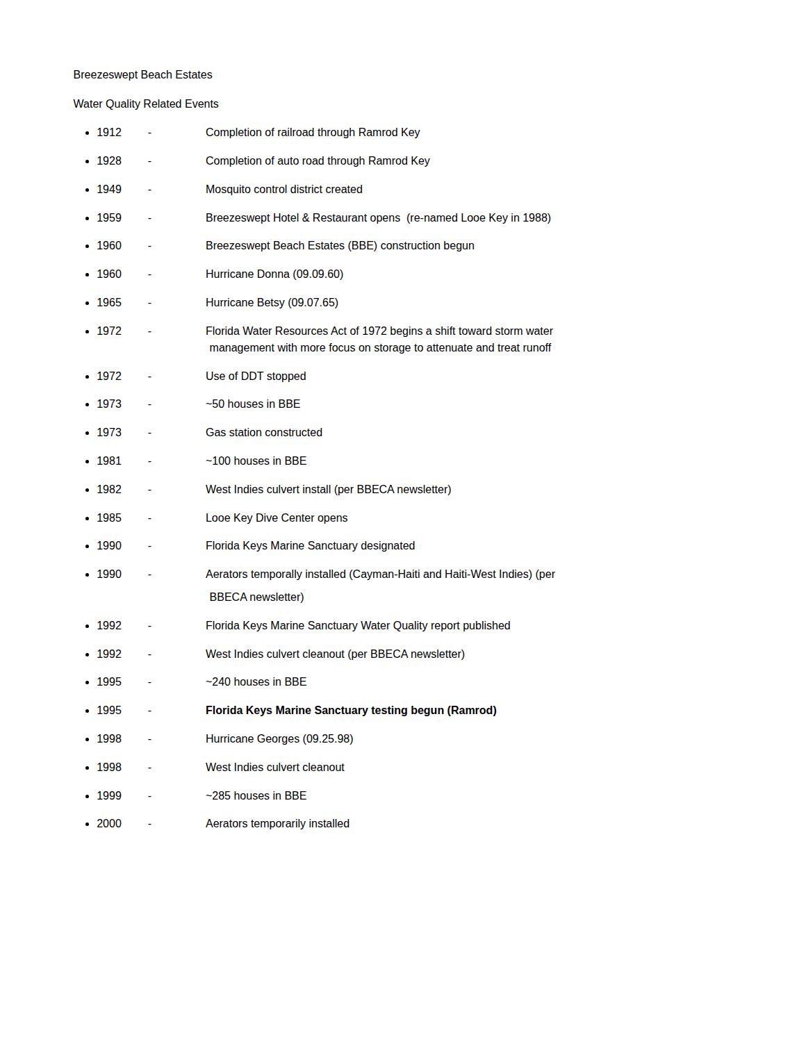Breezeswept Beach Estates
Water Quality Related Events
1912 - Completion of railroad through Ramrod Key
1928 - Completion of auto road through Ramrod Key
1949 - Mosquito control district created
1959 - Breezeswept Hotel & Restaurant opens (re-named Looe Key in 1988)
1960 - Breezeswept Beach Estates (BBE) construction begun
1960 - Hurricane Donna (09.09.60)
1965 - Hurricane Betsy (09.07.65)
1972 - Florida Water Resources Act of 1972 begins a shift toward storm watermanagement with more focus on storage to attenuate and treat runoff
1972 - Use of DDT stopped
1973 - ~50 houses in BBE
1973 - Gas station constructed
1981 - ~100 houses in BBE
1982 - West Indies culvert install (per BBECA newsletter)
1985 - Looe Key Dive Center opens
1990 - Florida Keys Marine Sanctuary designated
1990 - Aerators temporally installed (Cayman-Haiti and Haiti-West Indies) (per BBECA newsletter)
1992 - Florida Keys Marine Sanctuary Water Quality report published
1992 - West Indies culvert cleanout (per BBECA newsletter)
1995 - ~240 houses in BBE
1995 - Florida Keys Marine Sanctuary testing begun (Ramrod)
1998 - Hurricane Georges (09.25.98)
1998 - West Indies culvert cleanout
1999 - ~285 houses in BBE
2000 - Aerators temporarily installed